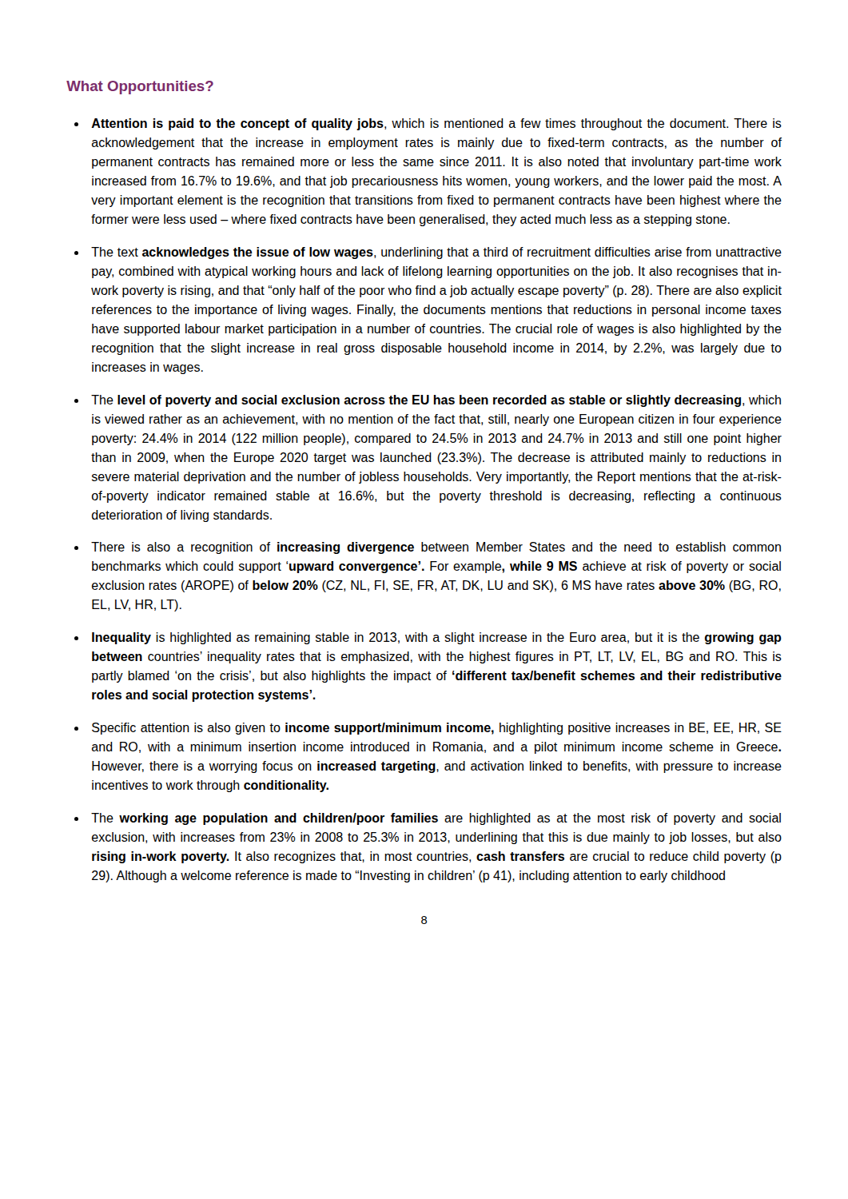What Opportunities?
Attention is paid to the concept of quality jobs, which is mentioned a few times throughout the document. There is acknowledgement that the increase in employment rates is mainly due to fixed-term contracts, as the number of permanent contracts has remained more or less the same since 2011. It is also noted that involuntary part-time work increased from 16.7% to 19.6%, and that job precariousness hits women, young workers, and the lower paid the most. A very important element is the recognition that transitions from fixed to permanent contracts have been highest where the former were less used – where fixed contracts have been generalised, they acted much less as a stepping stone.
The text acknowledges the issue of low wages, underlining that a third of recruitment difficulties arise from unattractive pay, combined with atypical working hours and lack of lifelong learning opportunities on the job. It also recognises that in-work poverty is rising, and that “only half of the poor who find a job actually escape poverty” (p. 28). There are also explicit references to the importance of living wages. Finally, the documents mentions that reductions in personal income taxes have supported labour market participation in a number of countries. The crucial role of wages is also highlighted by the recognition that the slight increase in real gross disposable household income in 2014, by 2.2%, was largely due to increases in wages.
The level of poverty and social exclusion across the EU has been recorded as stable or slightly decreasing, which is viewed rather as an achievement, with no mention of the fact that, still, nearly one European citizen in four experience poverty: 24.4% in 2014 (122 million people), compared to 24.5% in 2013 and 24.7% in 2013 and still one point higher than in 2009, when the Europe 2020 target was launched (23.3%). The decrease is attributed mainly to reductions in severe material deprivation and the number of jobless households. Very importantly, the Report mentions that the at-risk-of-poverty indicator remained stable at 16.6%, but the poverty threshold is decreasing, reflecting a continuous deterioration of living standards.
There is also a recognition of increasing divergence between Member States and the need to establish common benchmarks which could support ‘upward convergence’. For example, while 9 MS achieve at risk of poverty or social exclusion rates (AROPE) of below 20% (CZ, NL, FI, SE, FR, AT, DK, LU and SK), 6 MS have rates above 30% (BG, RO, EL, LV, HR, LT).
Inequality is highlighted as remaining stable in 2013, with a slight increase in the Euro area, but it is the growing gap between countries’ inequality rates that is emphasized, with the highest figures in PT, LT, LV, EL, BG and RO. This is partly blamed ‘on the crisis’, but also highlights the impact of ‘different tax/benefit schemes and their redistributive roles and social protection systems’.
Specific attention is also given to income support/minimum income, highlighting positive increases in BE, EE, HR, SE and RO, with a minimum insertion income introduced in Romania, and a pilot minimum income scheme in Greece. However, there is a worrying focus on increased targeting, and activation linked to benefits, with pressure to increase incentives to work through conditionality.
The working age population and children/poor families are highlighted as at the most risk of poverty and social exclusion, with increases from 23% in 2008 to 25.3% in 2013, underlining that this is due mainly to job losses, but also rising in-work poverty. It also recognizes that, in most countries, cash transfers are crucial to reduce child poverty (p 29). Although a welcome reference is made to “Investing in children’ (p 41), including attention to early childhood
8